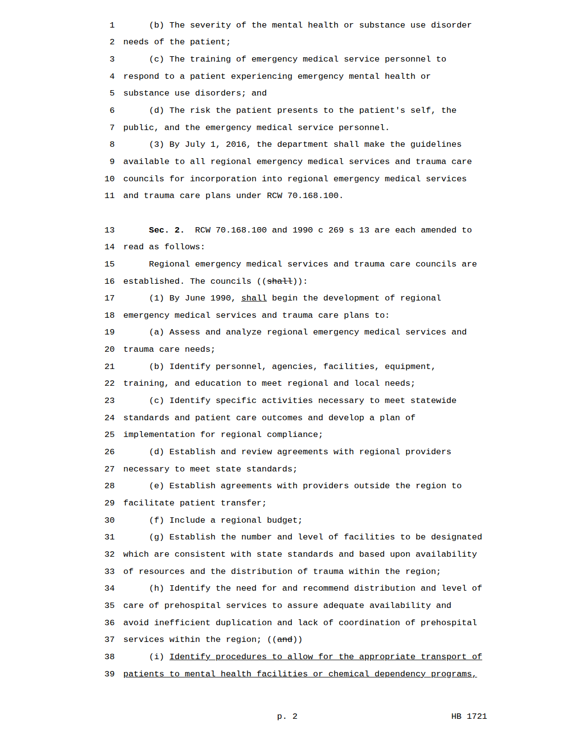(b) The severity of the mental health or substance use disorder
needs of the patient;
(c) The training of emergency medical service personnel to
respond to a patient experiencing emergency mental health or
substance use disorders; and
(d) The risk the patient presents to the patient's self, the
public, and the emergency medical service personnel.
(3) By July 1, 2016, the department shall make the guidelines
available to all regional emergency medical services and trauma care
councils for incorporation into regional emergency medical services
and trauma care plans under RCW 70.168.100.
Sec. 2. RCW 70.168.100 and 1990 c 269 s 13 are each amended to
read as follows:
Regional emergency medical services and trauma care councils are
established. The councils ((shall)):
(1) By June 1990, shall begin the development of regional
emergency medical services and trauma care plans to:
(a) Assess and analyze regional emergency medical services and
trauma care needs;
(b) Identify personnel, agencies, facilities, equipment,
training, and education to meet regional and local needs;
(c) Identify specific activities necessary to meet statewide
standards and patient care outcomes and develop a plan of
implementation for regional compliance;
(d) Establish and review agreements with regional providers
necessary to meet state standards;
(e) Establish agreements with providers outside the region to
facilitate patient transfer;
(f) Include a regional budget;
(g) Establish the number and level of facilities to be designated
which are consistent with state standards and based upon availability
of resources and the distribution of trauma within the region;
(h) Identify the need for and recommend distribution and level of
care of prehospital services to assure adequate availability and
avoid inefficient duplication and lack of coordination of prehospital
services within the region; ((and))
(i) Identify procedures to allow for the appropriate transport of
patients to mental health facilities or chemical dependency programs,
p. 2 HB 1721